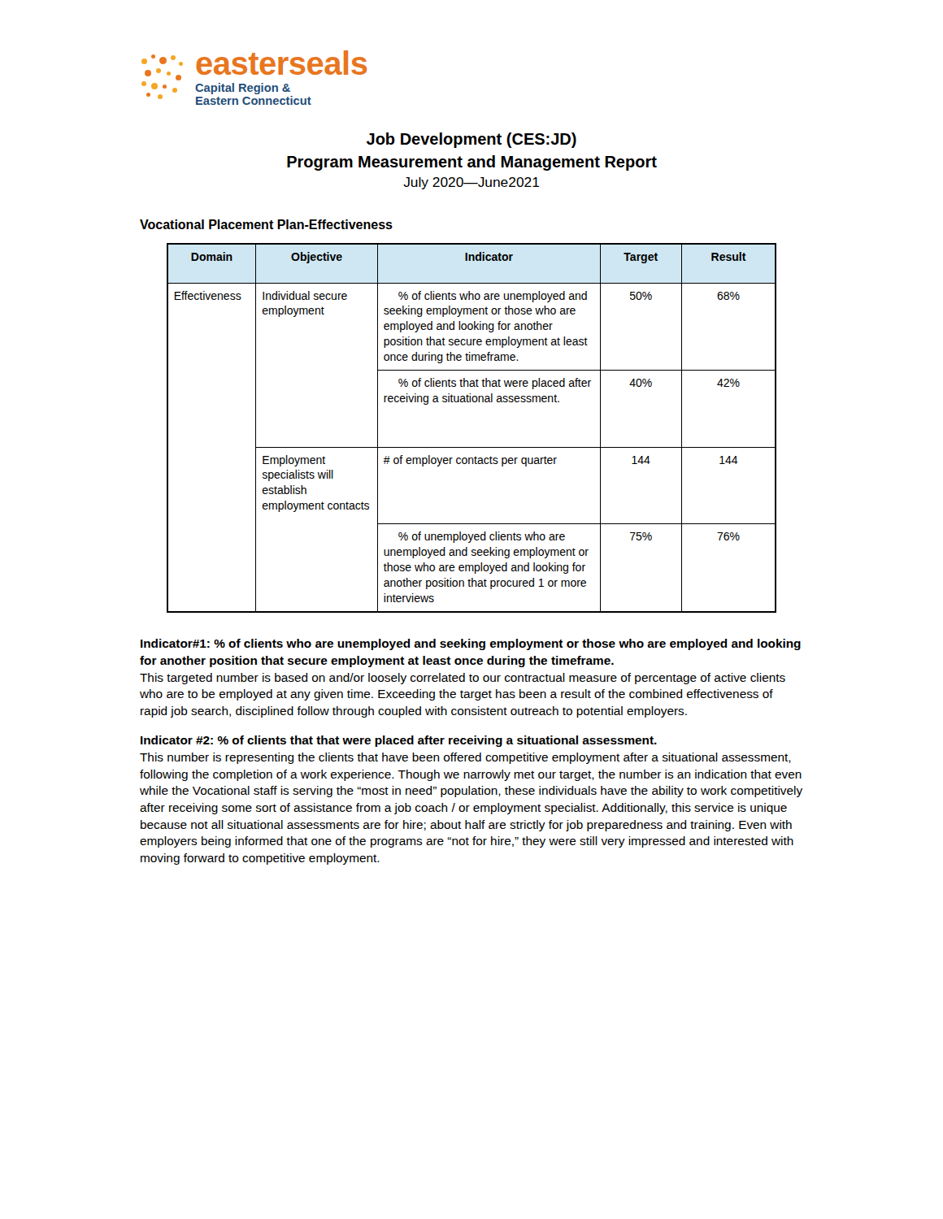easterseals
Capital Region &
Eastern Connecticut
Job Development (CES:JD) Program Measurement and Management Report
July 2020—June2021
Vocational Placement Plan-Effectiveness
| Domain | Objective | Indicator | Target | Result |
| --- | --- | --- | --- | --- |
| Effectiveness | Individual secure employment | % of clients who are unemployed and seeking employment or those who are employed and looking for another position that secure employment at least once during the timeframe. | 50% | 68% |
| % of clients that that were placed after receiving a situational assessment. | 40% | 42% |
| Employment specialists will establish employment contacts | # of employer contacts per quarter | 144 | 144 |
| % of unemployed clients who are unemployed and seeking employment or those who are employed and looking for another position that procured 1 or more interviews | 75% | 76% |
Indicator#1: % of clients who are unemployed and seeking employment or those who are employed and looking for another position that secure employment at least once during the timeframe.
This targeted number is based on and/or loosely correlated to our contractual measure of percentage of active clients who are to be employed at any given time. Exceeding the target has been a result of the combined effectiveness of rapid job search, disciplined follow through coupled with consistent outreach to potential employers.
Indicator #2: % of clients that that were placed after receiving a situational assessment.
This number is representing the clients that have been offered competitive employment after a situational assessment, following the completion of a work experience. Though we narrowly met our target, the number is an indication that even while the Vocational staff is serving the “most in need” population, these individuals have the ability to work competitively after receiving some sort of assistance from a job coach / or employment specialist. Additionally, this service is unique because not all situational assessments are for hire; about half are strictly for job preparedness and training. Even with employers being informed that one of the programs are “not for hire,” they were still very impressed and interested with moving forward to competitive employment.